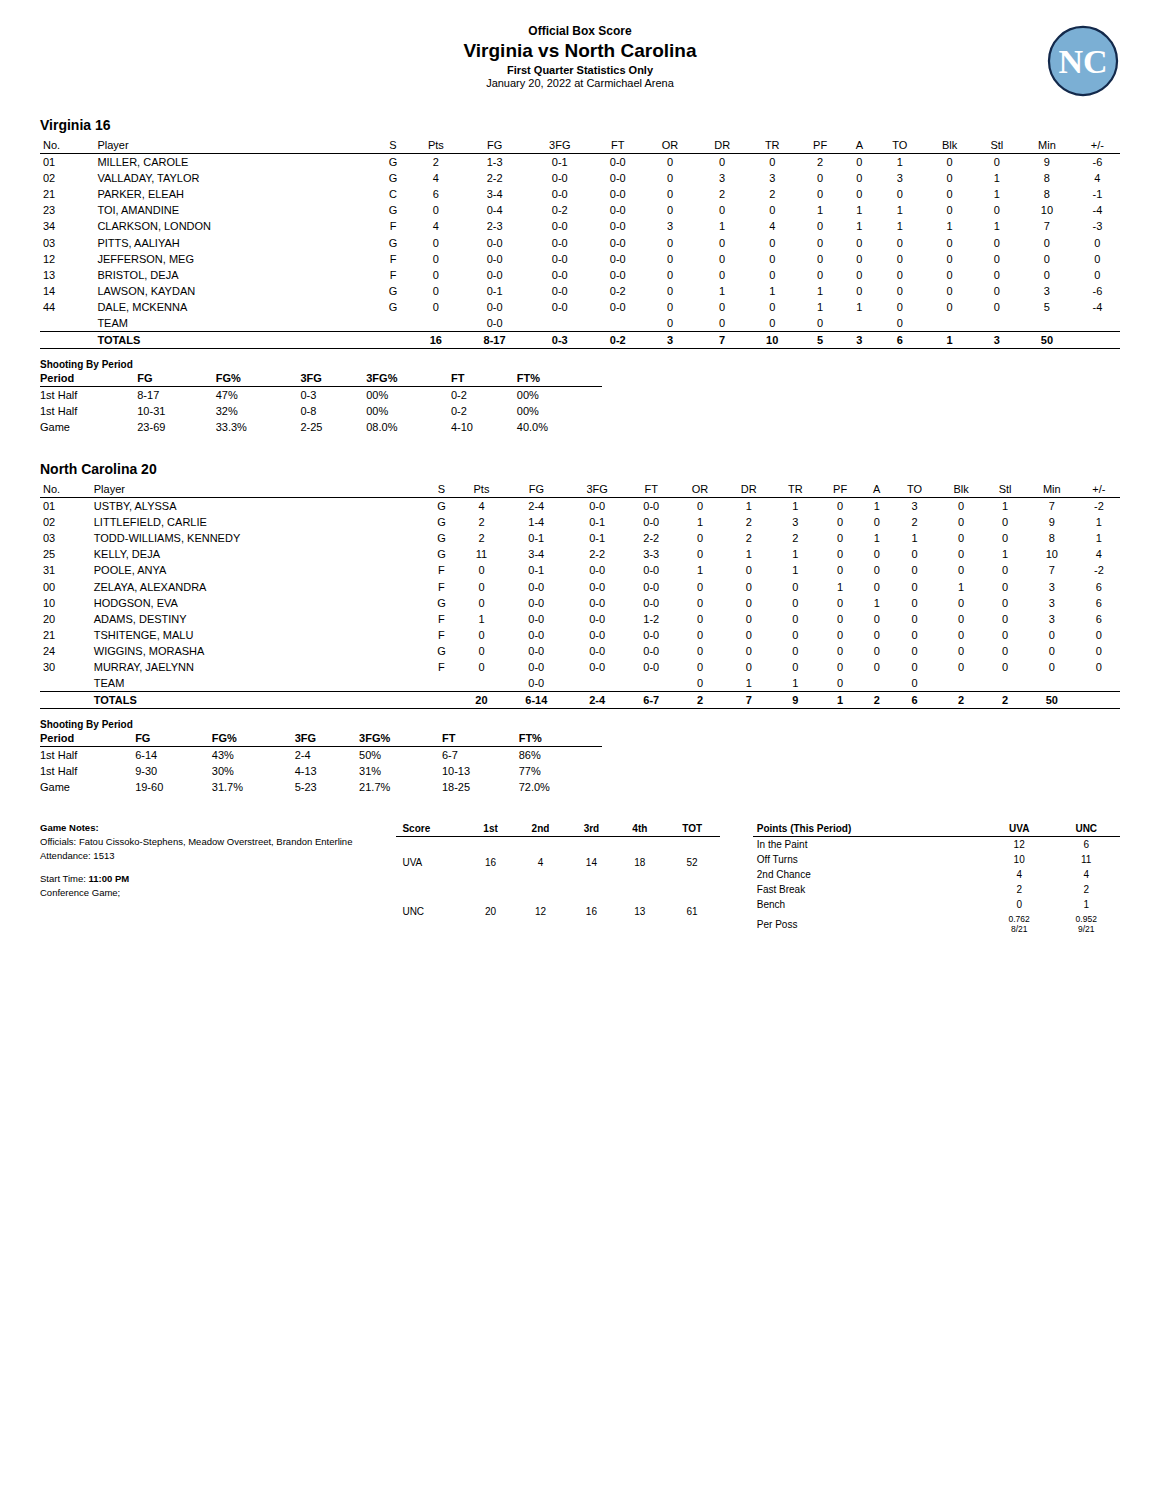Official Box Score
Virginia vs North Carolina
First Quarter Statistics Only
January 20, 2022 at Carmichael Arena
NC
Virginia 16
| No. | Player | S | Pts | FG | 3FG | FT | OR | DR | TR | PF | A | TO | Blk | Stl | Min | +/- |
| --- | --- | --- | --- | --- | --- | --- | --- | --- | --- | --- | --- | --- | --- | --- | --- | --- |
| 01 | MILLER, CAROLE | G | 2 | 1-3 | 0-1 | 0-0 | 0 | 0 | 0 | 2 | 0 | 1 | 0 | 0 | 9 | -6 |
| 02 | VALLADAY, TAYLOR | G | 4 | 2-2 | 0-0 | 0-0 | 0 | 3 | 3 | 0 | 0 | 3 | 0 | 1 | 8 | 4 |
| 21 | PARKER, ELEAH | C | 6 | 3-4 | 0-0 | 0-0 | 0 | 2 | 2 | 0 | 0 | 0 | 0 | 1 | 8 | -1 |
| 23 | TOI, AMANDINE | G | 0 | 0-4 | 0-2 | 0-0 | 0 | 0 | 0 | 1 | 1 | 1 | 0 | 0 | 10 | -4 |
| 34 | CLARKSON, LONDON | F | 4 | 2-3 | 0-0 | 0-0 | 3 | 1 | 4 | 0 | 1 | 1 | 1 | 1 | 7 | -3 |
| 03 | PITTS, AALIYAH | G | 0 | 0-0 | 0-0 | 0-0 | 0 | 0 | 0 | 0 | 0 | 0 | 0 | 0 | 0 | 0 |
| 12 | JEFFERSON, MEG | F | 0 | 0-0 | 0-0 | 0-0 | 0 | 0 | 0 | 0 | 0 | 0 | 0 | 0 | 0 | 0 |
| 13 | BRISTOL, DEJA | F | 0 | 0-0 | 0-0 | 0-0 | 0 | 0 | 0 | 0 | 0 | 0 | 0 | 0 | 0 | 0 |
| 14 | LAWSON, KAYDAN | G | 0 | 0-1 | 0-0 | 0-2 | 0 | 1 | 1 | 1 | 0 | 0 | 0 | 0 | 3 | -6 |
| 44 | DALE, MCKENNA | G | 0 | 0-0 | 0-0 | 0-0 | 0 | 0 | 0 | 1 | 1 | 0 | 0 | 0 | 5 | -4 |
| | TEAM | | | 0-0 | | | 0 | 0 | 0 | 0 | | 0 | | | | |
| | TOTALS | | 16 | 8-17 | 0-3 | 0-2 | 3 | 7 | 10 | 5 | 3 | 6 | 1 | 3 | 50 | |
Shooting By Period
| Period | FG | FG% | 3FG | 3FG% | FT | FT% |
| --- | --- | --- | --- | --- | --- | --- |
| 1st Half | 8-17 | 47% | 0-3 | 00% | 0-2 | 00% |
| 1st Half | 10-31 | 32% | 0-8 | 00% | 0-2 | 00% |
| Game | 23-69 | 33.3% | 2-25 | 08.0% | 4-10 | 40.0% |
North Carolina 20
| No. | Player | S | Pts | FG | 3FG | FT | OR | DR | TR | PF | A | TO | Blk | Stl | Min | +/- |
| --- | --- | --- | --- | --- | --- | --- | --- | --- | --- | --- | --- | --- | --- | --- | --- | --- |
| 01 | USTBY, ALYSSA | G | 4 | 2-4 | 0-0 | 0-0 | 0 | 1 | 1 | 0 | 1 | 3 | 0 | 1 | 7 | -2 |
| 02 | LITTLEFIELD, CARLIE | G | 2 | 1-4 | 0-1 | 0-0 | 1 | 2 | 3 | 0 | 0 | 2 | 0 | 0 | 9 | 1 |
| 03 | TODD-WILLIAMS, KENNEDY | G | 2 | 0-1 | 0-1 | 2-2 | 0 | 2 | 2 | 0 | 1 | 1 | 0 | 0 | 8 | 1 |
| 25 | KELLY, DEJA | G | 11 | 3-4 | 2-2 | 3-3 | 0 | 1 | 1 | 0 | 0 | 0 | 0 | 1 | 10 | 4 |
| 31 | POOLE, ANYA | F | 0 | 0-1 | 0-0 | 0-0 | 1 | 0 | 1 | 0 | 0 | 0 | 0 | 0 | 7 | -2 |
| 00 | ZELAYA, ALEXANDRA | F | 0 | 0-0 | 0-0 | 0-0 | 0 | 0 | 0 | 1 | 0 | 0 | 1 | 0 | 3 | 6 |
| 10 | HODGSON, EVA | G | 0 | 0-0 | 0-0 | 0-0 | 0 | 0 | 0 | 0 | 1 | 0 | 0 | 0 | 3 | 6 |
| 20 | ADAMS, DESTINY | F | 1 | 0-0 | 0-0 | 1-2 | 0 | 0 | 0 | 0 | 0 | 0 | 0 | 0 | 3 | 6 |
| 21 | TSHITENGE, MALU | F | 0 | 0-0 | 0-0 | 0-0 | 0 | 0 | 0 | 0 | 0 | 0 | 0 | 0 | 0 | 0 |
| 24 | WIGGINS, MORASHA | G | 0 | 0-0 | 0-0 | 0-0 | 0 | 0 | 0 | 0 | 0 | 0 | 0 | 0 | 0 | 0 |
| 30 | MURRAY, JAELYNN | F | 0 | 0-0 | 0-0 | 0-0 | 0 | 0 | 0 | 0 | 0 | 0 | 0 | 0 | 0 | 0 |
| | TEAM | | | 0-0 | | | 0 | 1 | 1 | 0 | | 0 | | | | |
| | TOTALS | | 20 | 6-14 | 2-4 | 6-7 | 2 | 7 | 9 | 1 | 2 | 6 | 2 | 2 | 50 | |
Shooting By Period
| Period | FG | FG% | 3FG | 3FG% | FT | FT% |
| --- | --- | --- | --- | --- | --- | --- |
| 1st Half | 6-14 | 43% | 2-4 | 50% | 6-7 | 86% |
| 1st Half | 9-30 | 30% | 4-13 | 31% | 10-13 | 77% |
| Game | 19-60 | 31.7% | 5-23 | 21.7% | 18-25 | 72.0% |
Game Notes:
Officials: Fatou Cissoko-Stephens, Meadow Overstreet, Brandon Enterline
Attendance: 1513
Start Time: 11:00 PM
Conference Game;
| Score | 1st | 2nd | 3rd | 4th | TOT |
| --- | --- | --- | --- | --- | --- |
| UVA | 16 | 4 | 14 | 18 | 52 |
| UNC | 20 | 12 | 16 | 13 | 61 |
| Points (This Period) | UVA | UNC |
| --- | --- | --- |
| In the Paint | 12 | 6 |
| Off Turns | 10 | 11 |
| 2nd Chance | 4 | 4 |
| Fast Break | 2 | 2 |
| Bench | 0 | 1 |
| Per Poss | 0.762 8/21 | 0.952 9/21 |